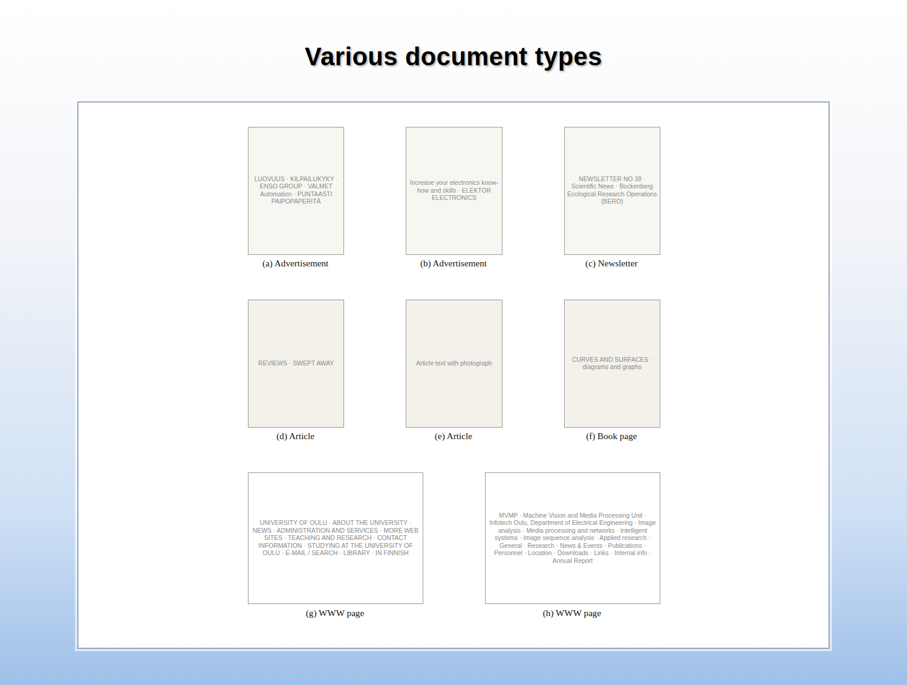Various document types
LUOVUUS · KILPAILUKYKY · ENSO GROUP · VALMET Automation · PUNTAASTI PAIPOPAPERITÄ
(a) Advertisement
Increase your electronics know-how and skills · ELEKTOR ELECTRONICS
(b) Advertisement
NEWSLETTER NO 38 · Scientific News · Bockenberg Ecological Research Operations (BERO)
(c) Newsletter
REVIEWS · SWEPT AWAY
(d) Article
Article text with photograph
(e) Article
CURVES AND SURFACES · diagrams and graphs
(f) Book page
UNIVERSITY OF OULU · ABOUT THE UNIVERSITY · NEWS · ADMINISTRATION AND SERVICES · MORE WEB SITES · TEACHING AND RESEARCH · CONTACT INFORMATION · STUDYING AT THE UNIVERSITY OF OULU · E-MAIL / SEARCH · LIBRARY · IN FINNISH
(g) WWW page
MVMP · Machine Vision and Media Processing Unit · Infotech Oulu, Department of Electrical Engineering · Image analysis · Media processing and networks · Intelligent systems · Image sequence analysis · Applied research · General · Research · News & Events · Publications · Personnel · Location · Downloads · Links · Internal info · Annual Report
(h) WWW page